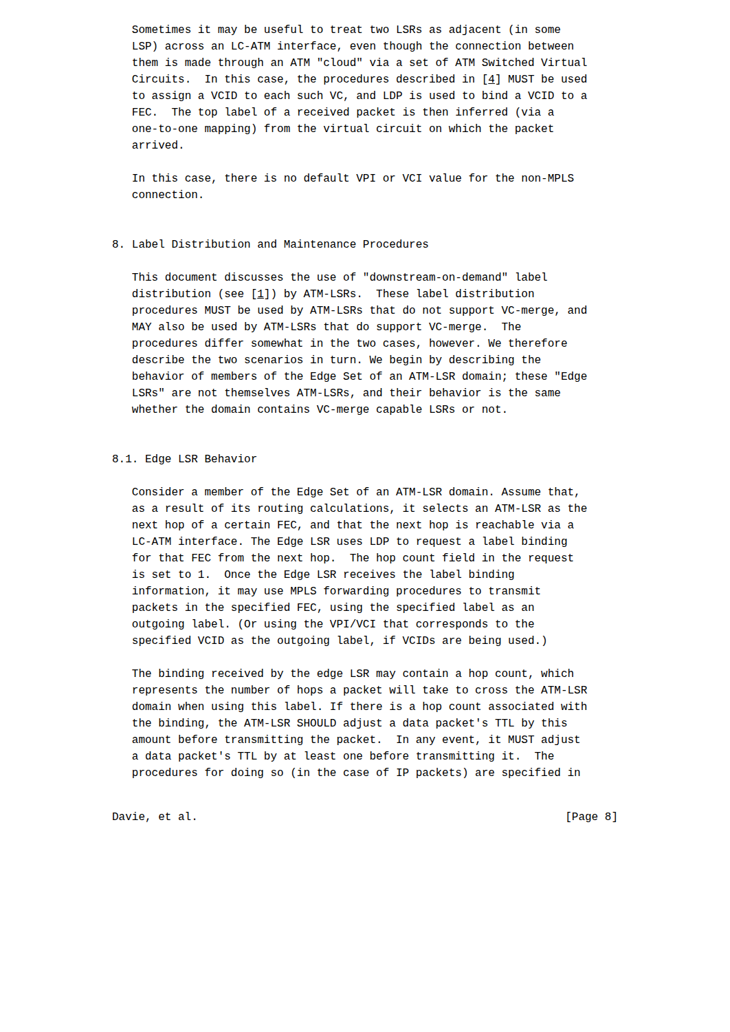Sometimes it may be useful to treat two LSRs as adjacent (in some
   LSP) across an LC-ATM interface, even though the connection between
   them is made through an ATM "cloud" via a set of ATM Switched Virtual
   Circuits.  In this case, the procedures described in [4] MUST be used
   to assign a VCID to each such VC, and LDP is used to bind a VCID to a
   FEC.  The top label of a received packet is then inferred (via a
   one-to-one mapping) from the virtual circuit on which the packet
   arrived.

   In this case, there is no default VPI or VCI value for the non-MPLS
   connection.


 8. Label Distribution and Maintenance Procedures

   This document discusses the use of "downstream-on-demand" label
   distribution (see [1]) by ATM-LSRs.  These label distribution
   procedures MUST be used by ATM-LSRs that do not support VC-merge, and
   MAY also be used by ATM-LSRs that do support VC-merge.  The
   procedures differ somewhat in the two cases, however. We therefore
   describe the two scenarios in turn. We begin by describing the
   behavior of members of the Edge Set of an ATM-LSR domain; these "Edge
   LSRs" are not themselves ATM-LSRs, and their behavior is the same
   whether the domain contains VC-merge capable LSRs or not.


 8.1. Edge LSR Behavior

   Consider a member of the Edge Set of an ATM-LSR domain. Assume that,
   as a result of its routing calculations, it selects an ATM-LSR as the
   next hop of a certain FEC, and that the next hop is reachable via a
   LC-ATM interface. The Edge LSR uses LDP to request a label binding
   for that FEC from the next hop.  The hop count field in the request
   is set to 1.  Once the Edge LSR receives the label binding
   information, it may use MPLS forwarding procedures to transmit
   packets in the specified FEC, using the specified label as an
   outgoing label. (Or using the VPI/VCI that corresponds to the
   specified VCID as the outgoing label, if VCIDs are being used.)

   The binding received by the edge LSR may contain a hop count, which
   represents the number of hops a packet will take to cross the ATM-LSR
   domain when using this label. If there is a hop count associated with
   the binding, the ATM-LSR SHOULD adjust a data packet's TTL by this
   amount before transmitting the packet.  In any event, it MUST adjust
   a data packet's TTL by at least one before transmitting it.  The
   procedures for doing so (in the case of IP packets) are specified in
Davie, et al. [Page 8]